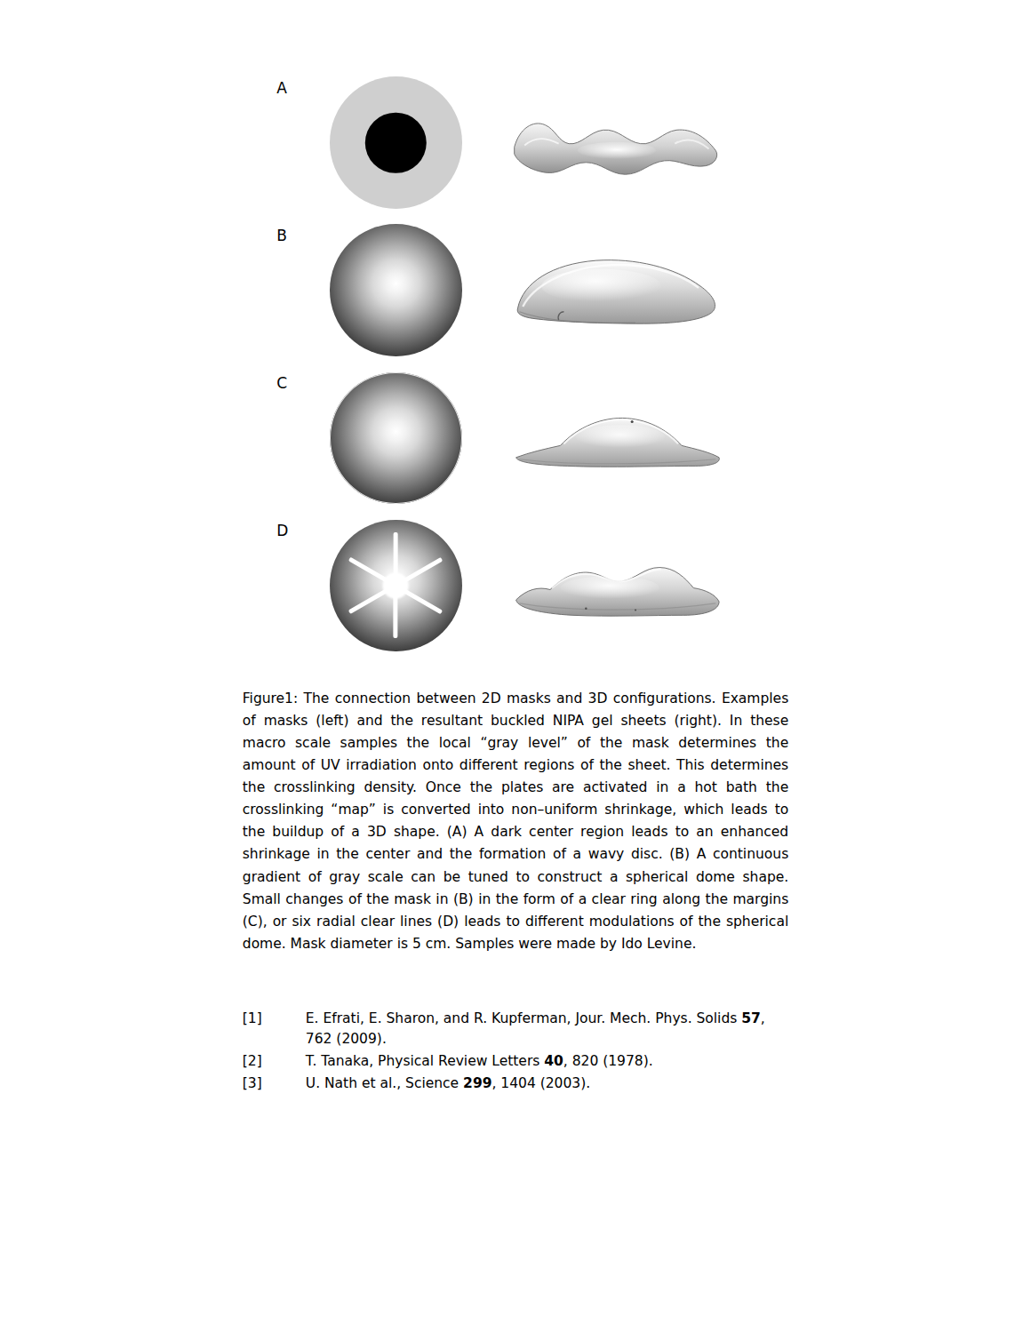A
B
C
D
Figure1: The connection between 2D masks and 3D configurations. Examples of masks (left) and the resultant buckled NIPA gel sheets (right). In these macro scale samples the local “gray level” of the mask determines the amount of UV irradiation onto different regions of the sheet. This determines the crosslinking density. Once the plates are activated in a hot bath the crosslinking “map” is converted into non–uniform shrinkage, which leads to the buildup of a 3D shape. (A) A dark center region leads to an enhanced shrinkage in the center and the formation of a wavy disc. (B) A continuous gradient of gray scale can be tuned to construct a spherical dome shape. Small changes of the mask in (B) in the form of a clear ring along the margins (C), or six radial clear lines (D) leads to different modulations of the spherical dome. Mask diameter is 5 cm. Samples were made by Ido Levine.
| [1] | E. Efrati, E. Sharon, and R. Kupferman, Jour. Mech. Phys. Solids 57 , 762 (2009). |
| [2] | T. Tanaka, Physical Review Letters 40 , 820 (1978). |
| [3] | U. Nath et al., Science 299 , 1404 (2003). |